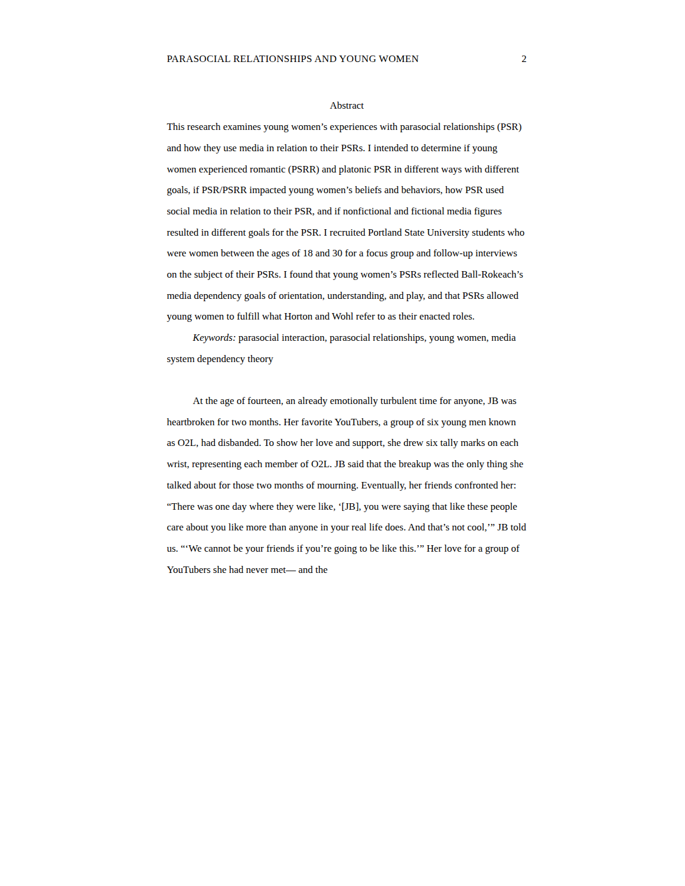Parasocial Relationships and Young Women 2
Abstract
This research examines young women’s experiences with parasocial relationships (PSR) and how they use media in relation to their PSRs. I intended to determine if young women experienced romantic (PSRR) and platonic PSR in different ways with different goals, if PSR/PSRR impacted young women’s beliefs and behaviors, how PSR used social media in relation to their PSR, and if nonfictional and fictional media figures resulted in different goals for the PSR. I recruited Portland State University students who were women between the ages of 18 and 30 for a focus group and follow-up interviews on the subject of their PSRs. I found that young women’s PSRs reflected Ball-Rokeach’s media dependency goals of orientation, understanding, and play, and that PSRs allowed young women to fulfill what Horton and Wohl refer to as their enacted roles.
Keywords: parasocial interaction, parasocial relationships, young women, media system dependency theory
At the age of fourteen, an already emotionally turbulent time for anyone, JB was heartbroken for two months. Her favorite YouTubers, a group of six young men known as O2L, had disbanded. To show her love and support, she drew six tally marks on each wrist, representing each member of O2L. JB said that the breakup was the only thing she talked about for those two months of mourning. Eventually, her friends confronted her: “There was one day where they were like, ‘[JB], you were saying that like these people care about you like more than anyone in your real life does. And that’s not cool,’” JB told us. “‘We cannot be your friends if you’re going to be like this.’” Her love for a group of YouTubers she had never met— and the